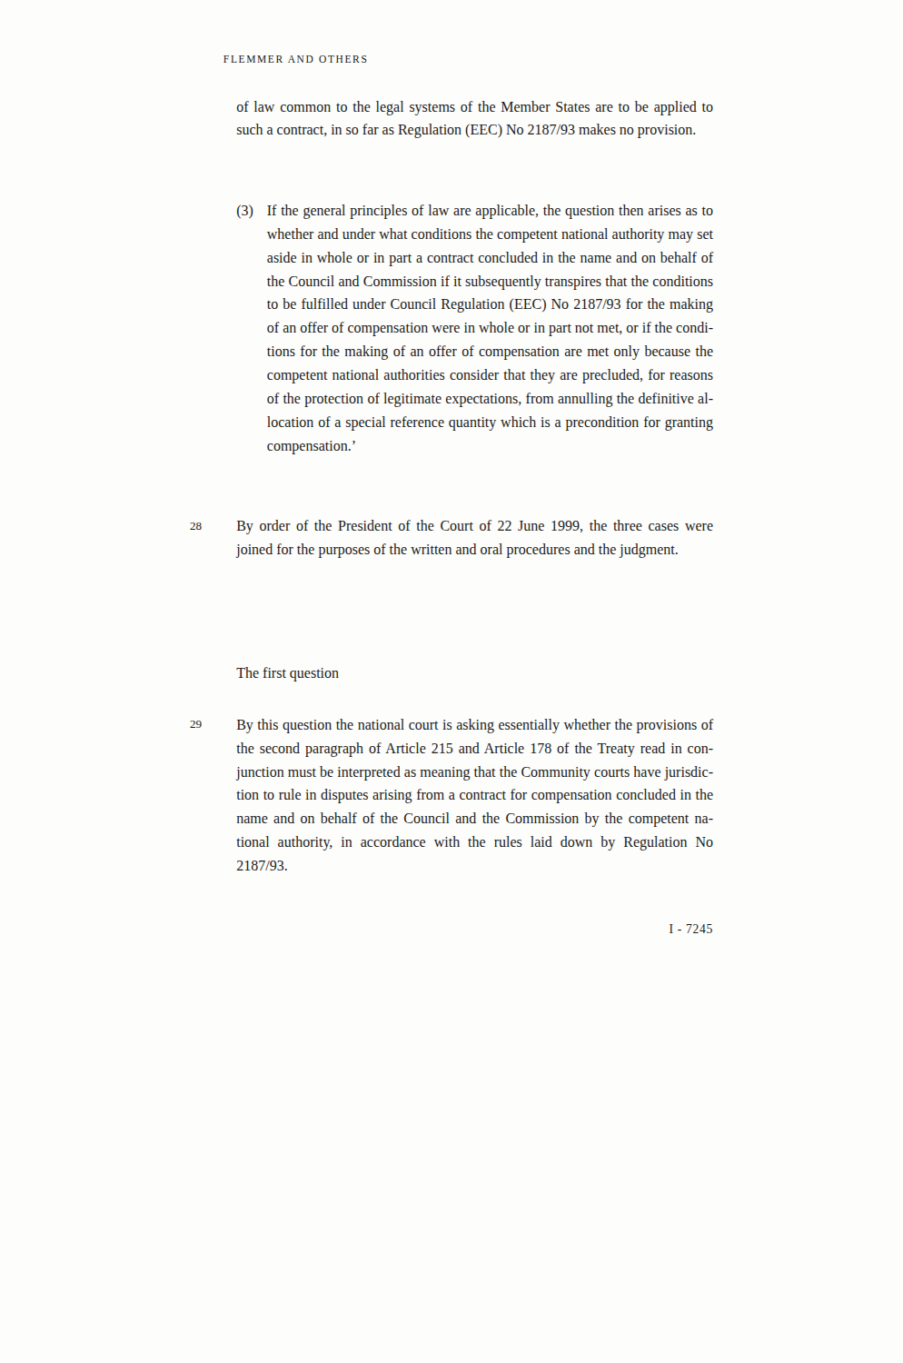Flemmer and Others
of law common to the legal systems of the Member States are to be applied to such a contract, in so far as Regulation (EEC) No 2187/93 makes no provision.
(3) If the general principles of law are applicable, the question then arises as to whether and under what conditions the competent national authority may set aside in whole or in part a contract concluded in the name and on behalf of the Council and Commission if it subsequently transpires that the conditions to be fulfilled under Council Regulation (EEC) No 2187/93 for the making of an offer of compensation were in whole or in part not met, or if the conditions for the making of an offer of compensation are met only because the competent national authorities consider that they are precluded, for reasons of the protection of legitimate expectations, from annulling the definitive allocation of a special reference quantity which is a precondition for granting compensation.’
28
By order of the President of the Court of 22 June 1999, the three cases were joined for the purposes of the written and oral procedures and the judgment.
The first question
29
By this question the national court is asking essentially whether the provisions of the second paragraph of Article 215 and Article 178 of the Treaty read in conjunction must be interpreted as meaning that the Community courts have jurisdiction to rule in disputes arising from a contract for compensation concluded in the name and on behalf of the Council and the Commission by the competent national authority, in accordance with the rules laid down by Regulation No 2187/93.
I - 7245